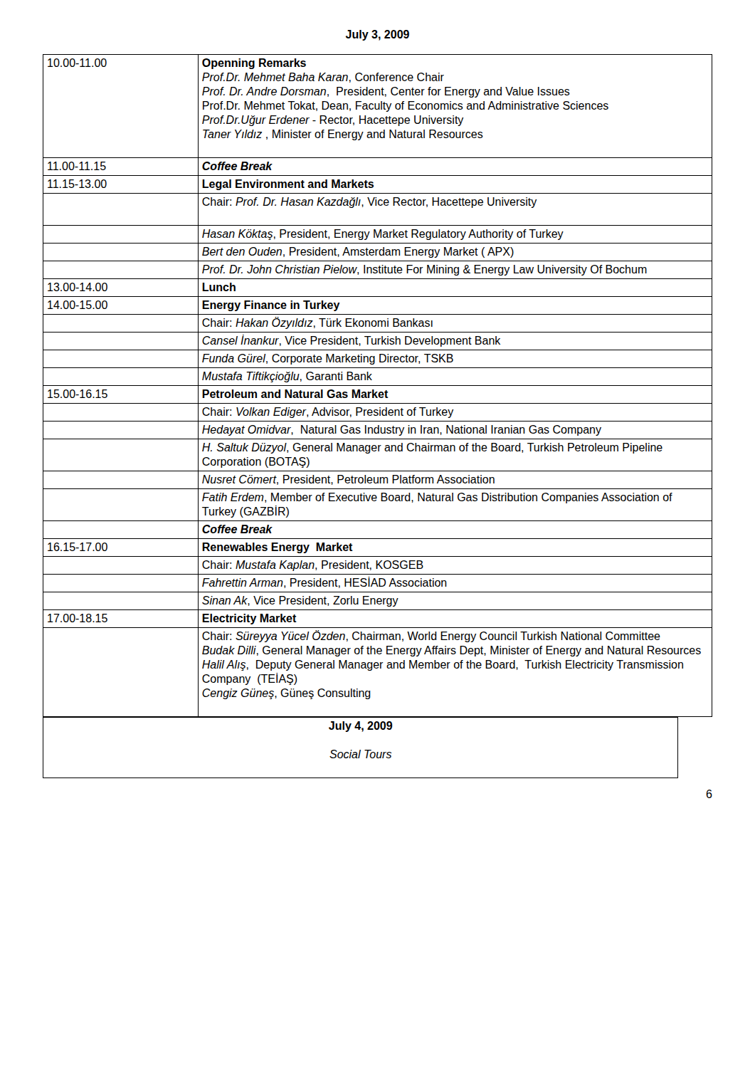July 3, 2009
| 10.00-11.00 | Openning Remarks Prof.Dr. Mehmet Baha Karan , Conference Chair Prof. Dr. Andre Dorsman , President, Center for Energy and Value Issues Prof.Dr. Mehmet Tokat, Dean, Faculty of Economics and Administrative Sciences Prof.Dr.Uğur Erdener - Rector, Hacettepe University Taner Yıldız , Minister of Energy and Natural Resources |
| 11.00-11.15 | Coffee Break |
| 11.15-13.00 | Legal Environment and Markets |
| | Chair: Prof. Dr. Hasan Kazdağlı , Vice Rector, Hacettepe University |
| | Hasan Köktaş , President, Energy Market Regulatory Authority of Turkey |
| | Bert den Ouden , President, Amsterdam Energy Market ( APX) |
| | Prof. Dr. John Christian Pielow , Institute For Mining & Energy Law University Of Bochum |
| 13.00-14.00 | Lunch |
| 14.00-15.00 | Energy Finance in Turkey |
| | Chair: Hakan Özyıldız , Türk Ekonomi Bankası |
| | Cansel İnankur , Vice President, Turkish Development Bank |
| | Funda Gürel , Corporate Marketing Director, TSKB |
| | Mustafa Tiftikçioğlu , Garanti Bank |
| 15.00-16.15 | Petroleum and Natural Gas Market |
| | Chair: Volkan Ediger , Advisor, President of Turkey |
| | Hedayat Omidvar , Natural Gas Industry in Iran, National Iranian Gas Company |
| | H. Saltuk Düzyol , General Manager and Chairman of the Board, Turkish Petroleum Pipeline Corporation (BOTAŞ) |
| | Nusret Cömert , President, Petroleum Platform Association |
| | Fatih Erdem , Member of Executive Board, Natural Gas Distribution Companies Association of Turkey (GAZBİR) |
| | Coffee Break |
| 16.15-17.00 | Renewables Energy Market |
| | Chair: Mustafa Kaplan , President, KOSGEB |
| | Fahrettin Arman , President, HESİAD Association |
| | Sinan Ak , Vice President, Zorlu Energy |
| 17.00-18.15 | Electricity Market |
| | Chair: Süreyya Yücel Özden , Chairman, World Energy Council Turkish National Committee Budak Dilli , General Manager of the Energy Affairs Dept, Minister of Energy and Natural Resources Halil Alış , Deputy General Manager and Member of the Board, Turkish Electricity Transmission Company (TEİAŞ) Cengiz Güneş , Güneş Consulting |
| July 4, 2009 Social Tours | |
6